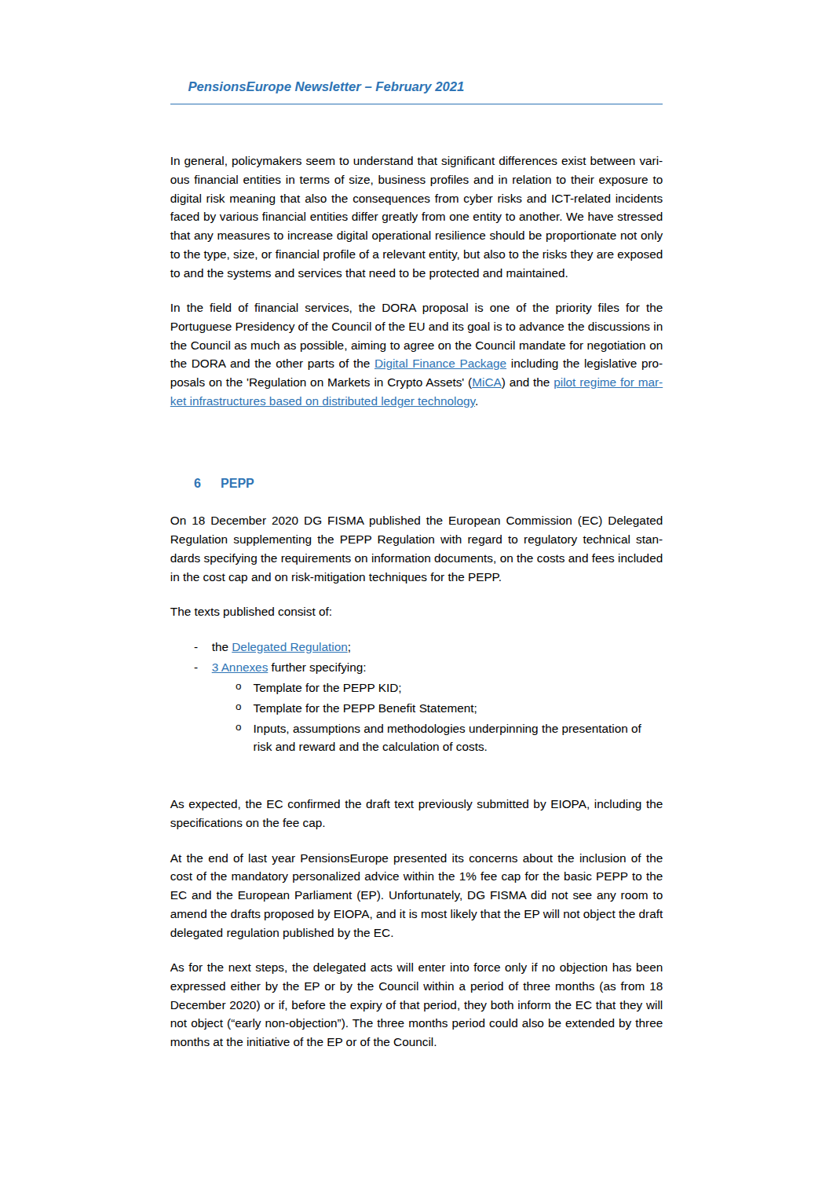PensionsEurope Newsletter – February 2021
In general, policymakers seem to understand that significant differences exist between various financial entities in terms of size, business profiles and in relation to their exposure to digital risk meaning that also the consequences from cyber risks and ICT-related incidents faced by various financial entities differ greatly from one entity to another. We have stressed that any measures to increase digital operational resilience should be proportionate not only to the type, size, or financial profile of a relevant entity, but also to the risks they are exposed to and the systems and services that need to be protected and maintained.
In the field of financial services, the DORA proposal is one of the priority files for the Portuguese Presidency of the Council of the EU and its goal is to advance the discussions in the Council as much as possible, aiming to agree on the Council mandate for negotiation on the DORA and the other parts of the Digital Finance Package including the legislative proposals on the 'Regulation on Markets in Crypto Assets' (MiCA) and the pilot regime for market infrastructures based on distributed ledger technology.
6 PEPP
On 18 December 2020 DG FISMA published the European Commission (EC) Delegated Regulation supplementing the PEPP Regulation with regard to regulatory technical standards specifying the requirements on information documents, on the costs and fees included in the cost cap and on risk-mitigation techniques for the PEPP.
The texts published consist of:
the Delegated Regulation;
3 Annexes further specifying:
Template for the PEPP KID;
Template for the PEPP Benefit Statement;
Inputs, assumptions and methodologies underpinning the presentation of risk and reward and the calculation of costs.
As expected, the EC confirmed the draft text previously submitted by EIOPA, including the specifications on the fee cap.
At the end of last year PensionsEurope presented its concerns about the inclusion of the cost of the mandatory personalized advice within the 1% fee cap for the basic PEPP to the EC and the European Parliament (EP). Unfortunately, DG FISMA did not see any room to amend the drafts proposed by EIOPA, and it is most likely that the EP will not object the draft delegated regulation published by the EC.
As for the next steps, the delegated acts will enter into force only if no objection has been expressed either by the EP or by the Council within a period of three months (as from 18 December 2020) or if, before the expiry of that period, they both inform the EC that they will not object (“early non-objection”). The three months period could also be extended by three months at the initiative of the EP or of the Council.